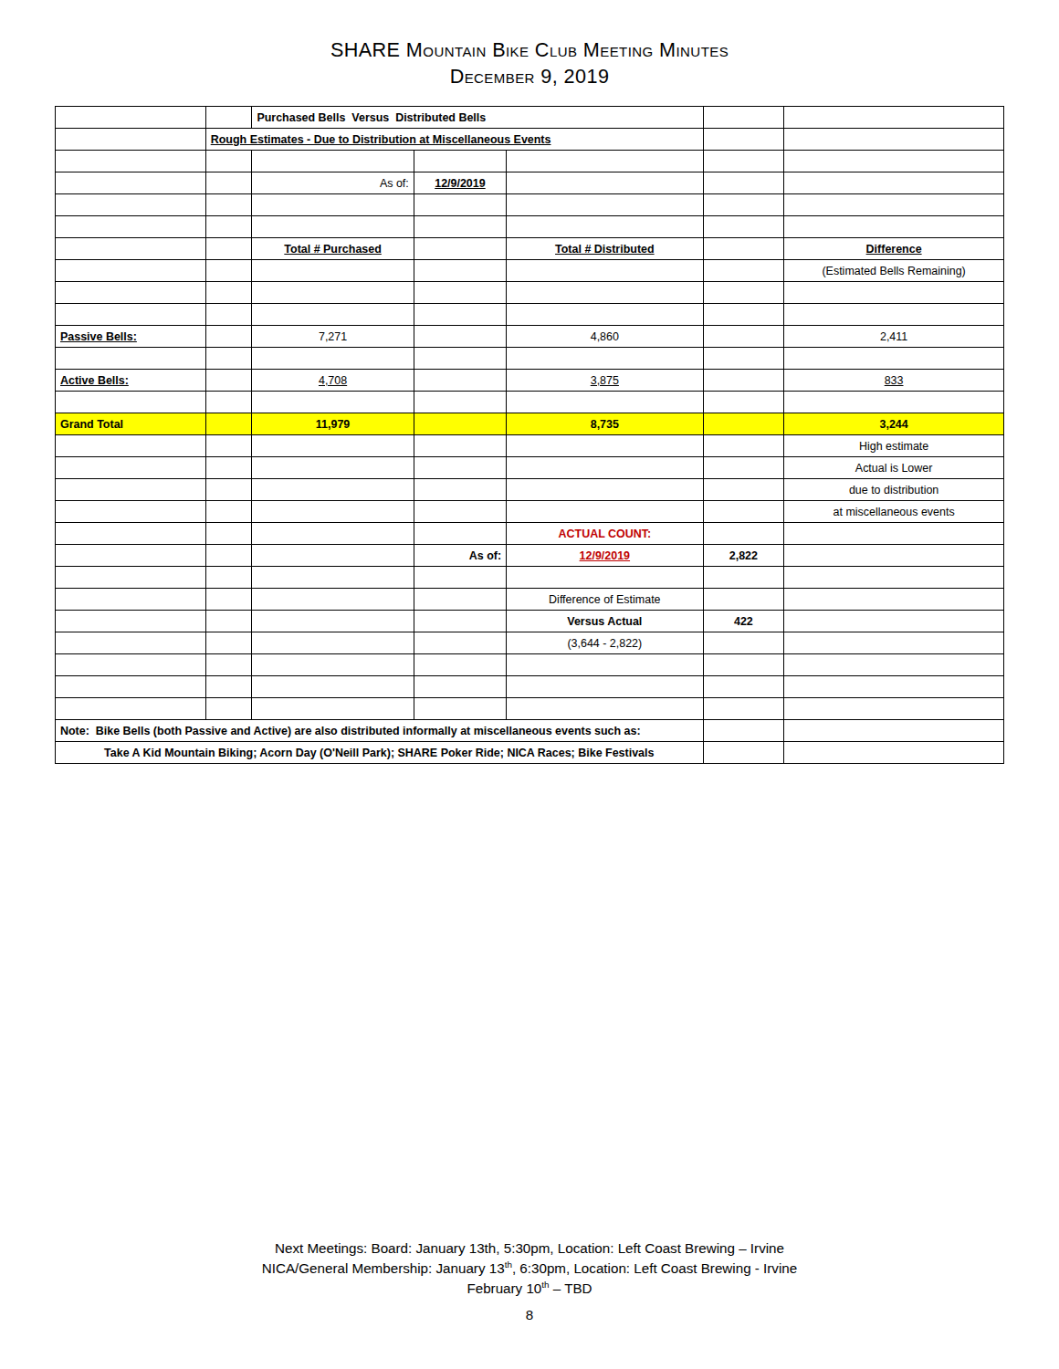SHARE Mountain Bike Club Meeting Minutes
December 9, 2019
| | | Purchased Bells Versus Distributed Bells | | |
| | Rough Estimates - Due to Distribution at Miscellaneous Events | | |
| | | As of: | 12/9/2019 | | | |
| | | Total # Purchased | | Total # Distributed | | Difference |
| | | | | | | (Estimated Bells Remaining) |
| Passive Bells: | | 7,271 | | 4,860 | | 2,411 |
| Active Bells: | | 4,708 | | 3,875 | | 833 |
| Grand Total | | 11,979 | | 8,735 | | 3,244 |
| | | | | | | High estimate |
| | | | | | | Actual is Lower |
| | | | | | | due to distribution |
| | | | | | | at miscellaneous events |
| | | | | ACTUAL COUNT: | | |
| | | | As of: | 12/9/2019 | 2,822 | |
| | | | | Difference of Estimate | | |
| | | | | Versus Actual | 422 | |
| | | | | (3,644 - 2,822) | | |
| Note: Bike Bells (both Passive and Active) are also distributed informally at miscellaneous events such as: | | |
| Take A Kid Mountain Biking; Acorn Day (O'Neill Park); SHARE Poker Ride; NICA Races; Bike Festivals | | |
Next Meetings: Board: January 13th, 5:30pm, Location: Left Coast Brewing – Irvine
NICA/General Membership: January 13th, 6:30pm, Location: Left Coast Brewing - Irvine
February 10th – TBD
8